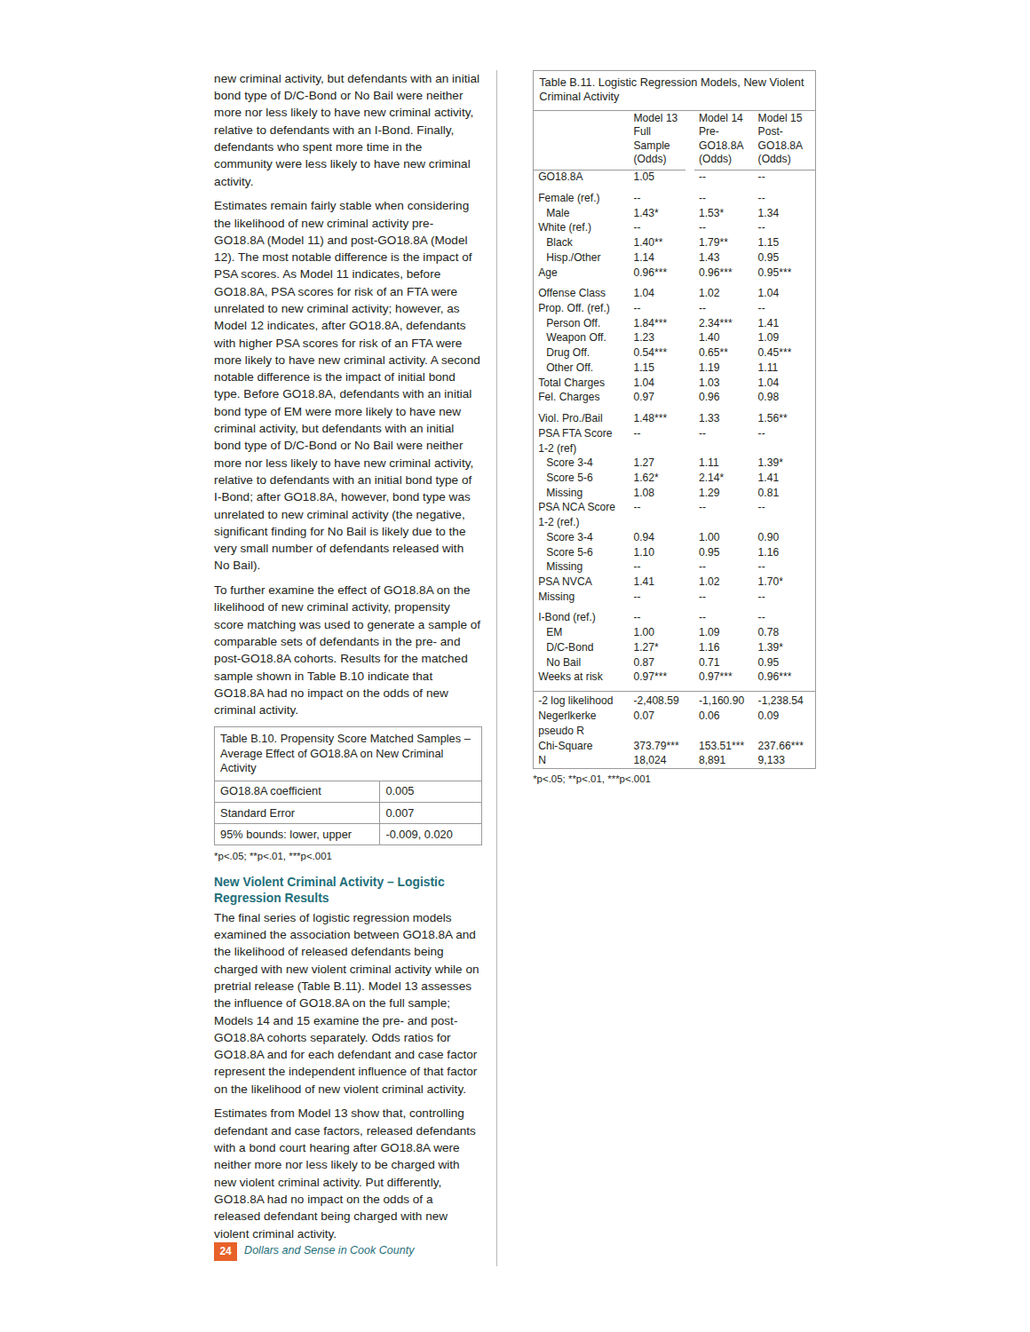new criminal activity, but defendants with an initial bond type of D/C-Bond or No Bail were neither more nor less likely to have new criminal activity, relative to defendants with an I-Bond. Finally, defendants who spent more time in the community were less likely to have new criminal activity.
Estimates remain fairly stable when considering the likelihood of new criminal activity pre-GO18.8A (Model 11) and post-GO18.8A (Model 12). The most notable difference is the impact of PSA scores. As Model 11 indicates, before GO18.8A, PSA scores for risk of an FTA were unrelated to new criminal activity; however, as Model 12 indicates, after GO18.8A, defendants with higher PSA scores for risk of an FTA were more likely to have new criminal activity. A second notable difference is the impact of initial bond type. Before GO18.8A, defendants with an initial bond type of EM were more likely to have new criminal activity, but defendants with an initial bond type of D/C-Bond or No Bail were neither more nor less likely to have new criminal activity, relative to defendants with an initial bond type of I-Bond; after GO18.8A, however, bond type was unrelated to new criminal activity (the negative, significant finding for No Bail is likely due to the very small number of defendants released with No Bail).
To further examine the effect of GO18.8A on the likelihood of new criminal activity, propensity score matching was used to generate a sample of comparable sets of defendants in the pre- and post-GO18.8A cohorts. Results for the matched sample shown in Table B.10 indicate that GO18.8A had no impact on the odds of new criminal activity.
Table B.10. Propensity Score Matched Samples – Average Effect of GO18.8A on New Criminal Activity
| GO18.8A coefficient | 0.005 |
| Standard Error | 0.007 |
| 95% bounds: lower, upper | -0.009, 0.020 |
*p<.05; **p<.01, ***p<.001
New Violent Criminal Activity – Logistic Regression Results
The final series of logistic regression models examined the association between GO18.8A and the likelihood of released defendants being charged with new violent criminal activity while on pretrial release (Table B.11). Model 13 assesses the influence of GO18.8A on the full sample; Models 14 and 15 examine the pre- and post-GO18.8A cohorts separately. Odds ratios for GO18.8A and for each defendant and case factor represent the independent influence of that factor on the likelihood of new violent criminal activity.
Estimates from Model 13 show that, controlling defendant and case factors, released defendants with a bond court hearing after GO18.8A were neither more nor less likely to be charged with new violent criminal activity. Put differently, GO18.8A had no impact on the odds of a released defendant being charged with new violent criminal activity.
Table B.11. Logistic Regression Models, New Violent Criminal Activity
| | Model 13 Full Sample (Odds) | | Model 14 Pre- GO18.8A (Odds) | Model 15 Post- GO18.8A (Odds) |
| --- | --- | --- | --- | --- |
| GO18.8A | 1.05 | | -- | -- |
| Female (ref.) | -- | | -- | -- |
| Male | 1.43* | | 1.53* | 1.34 |
| White (ref.) | -- | | -- | -- |
| Black | 1.40** | | 1.79** | 1.15 |
| Hisp./Other | 1.14 | | 1.43 | 0.95 |
| Age | 0.96*** | | 0.96*** | 0.95*** |
| Offense Class | 1.04 | | 1.02 | 1.04 |
| Prop. Off. (ref.) | -- | | -- | -- |
| Person Off. | 1.84*** | | 2.34*** | 1.41 |
| Weapon Off. | 1.23 | | 1.40 | 1.09 |
| Drug Off. | 0.54*** | | 0.65** | 0.45*** |
| Other Off. | 1.15 | | 1.19 | 1.11 |
| Total Charges | 1.04 | | 1.03 | 1.04 |
| Fel. Charges | 0.97 | | 0.96 | 0.98 |
| Viol. Pro./Bail | 1.48*** | | 1.33 | 1.56** |
| PSA FTA Score | -- | | -- | -- |
| 1-2 (ref) | | | | |
| Score 3-4 | 1.27 | | 1.11 | 1.39* |
| Score 5-6 | 1.62* | | 2.14* | 1.41 |
| Missing | 1.08 | | 1.29 | 0.81 |
| PSA NCA Score | -- | | -- | -- |
| 1-2 (ref.) | | | | |
| Score 3-4 | 0.94 | | 1.00 | 0.90 |
| Score 5-6 | 1.10 | | 0.95 | 1.16 |
| Missing | -- | | -- | -- |
| PSA NVCA | 1.41 | | 1.02 | 1.70* |
| Missing | -- | | -- | -- |
| I-Bond (ref.) | -- | | -- | -- |
| EM | 1.00 | | 1.09 | 0.78 |
| D/C-Bond | 1.27* | | 1.16 | 1.39* |
| No Bail | 0.87 | | 0.71 | 0.95 |
| Weeks at risk | 0.97*** | | 0.97*** | 0.96*** |
| -2 log likelihood | -2,408.59 | | -1,160.90 | -1,238.54 |
| Negerlkerke | 0.07 | | 0.06 | 0.09 |
| pseudo R | | | | |
| Chi-Square | 373.79*** | | 153.51*** | 237.66*** |
| N | 18,024 | | 8,891 | 9,133 |
*p<.05; **p<.01, ***p<.001
24 Dollars and Sense in Cook County